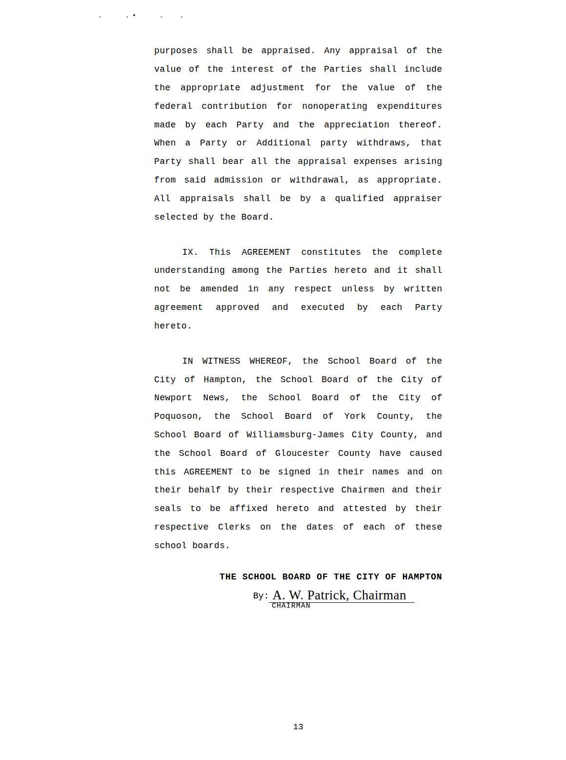. .• . .
purposes shall be appraised. Any appraisal of the value of the interest of the Parties shall include the appropriate adjustment for the value of the federal contribution for nonoperating expenditures made by each Party and the appreciation thereof. When a Party or Additional party withdraws, that Party shall bear all the appraisal expenses arising from said admission or withdrawal, as appropriate. All appraisals shall be by a qualified appraiser selected by the Board.
IX. This AGREEMENT constitutes the complete understanding among the Parties hereto and it shall not be amended in any respect unless by written agreement approved and executed by each Party hereto.
IN WITNESS WHEREOF, the School Board of the City of Hampton, the School Board of the City of Newport News, the School Board of the City of Poquoson, the School Board of York County, the School Board of Williamsburg-James City County, and the School Board of Gloucester County have caused this AGREEMENT to be signed in their names and on their behalf by their respective Chairmen and their seals to be affixed hereto and attested by their respective Clerks on the dates of each of these school boards.
THE SCHOOL BOARD OF THE CITY OF HAMPTON
By: A. W. Patrick, Chairman
CHAIRMAN
13